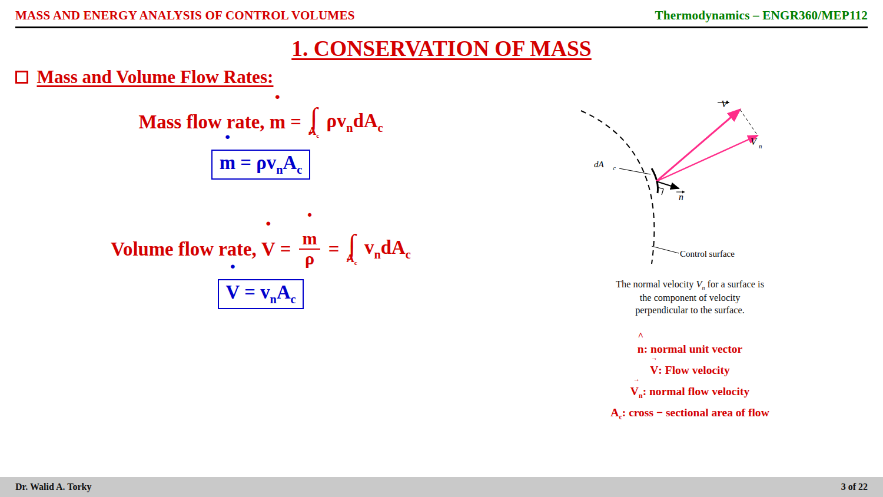MASS AND ENERGY ANALYSIS OF CONTROL VOLUMES
Thermodynamics – ENGR360/MEP112
1. CONSERVATION OF MASS
Mass and Volume Flow Rates:
Mass flow rate, m = ∫ Ac ρvndAc
m = ρvnAc
Volume flow rate, V = m ρ = ∫ Ac vndAc
V = vnAc
dA c V V n n Control surface
The normal velocity Vn for a surface is
the component of velocity
perpendicular to the surface.
n: normal unit vector
V: Flow velocity
Vn: normal flow velocity
Ac: cross − sectional area of flow
Dr. Walid A. Torky
3 of 22